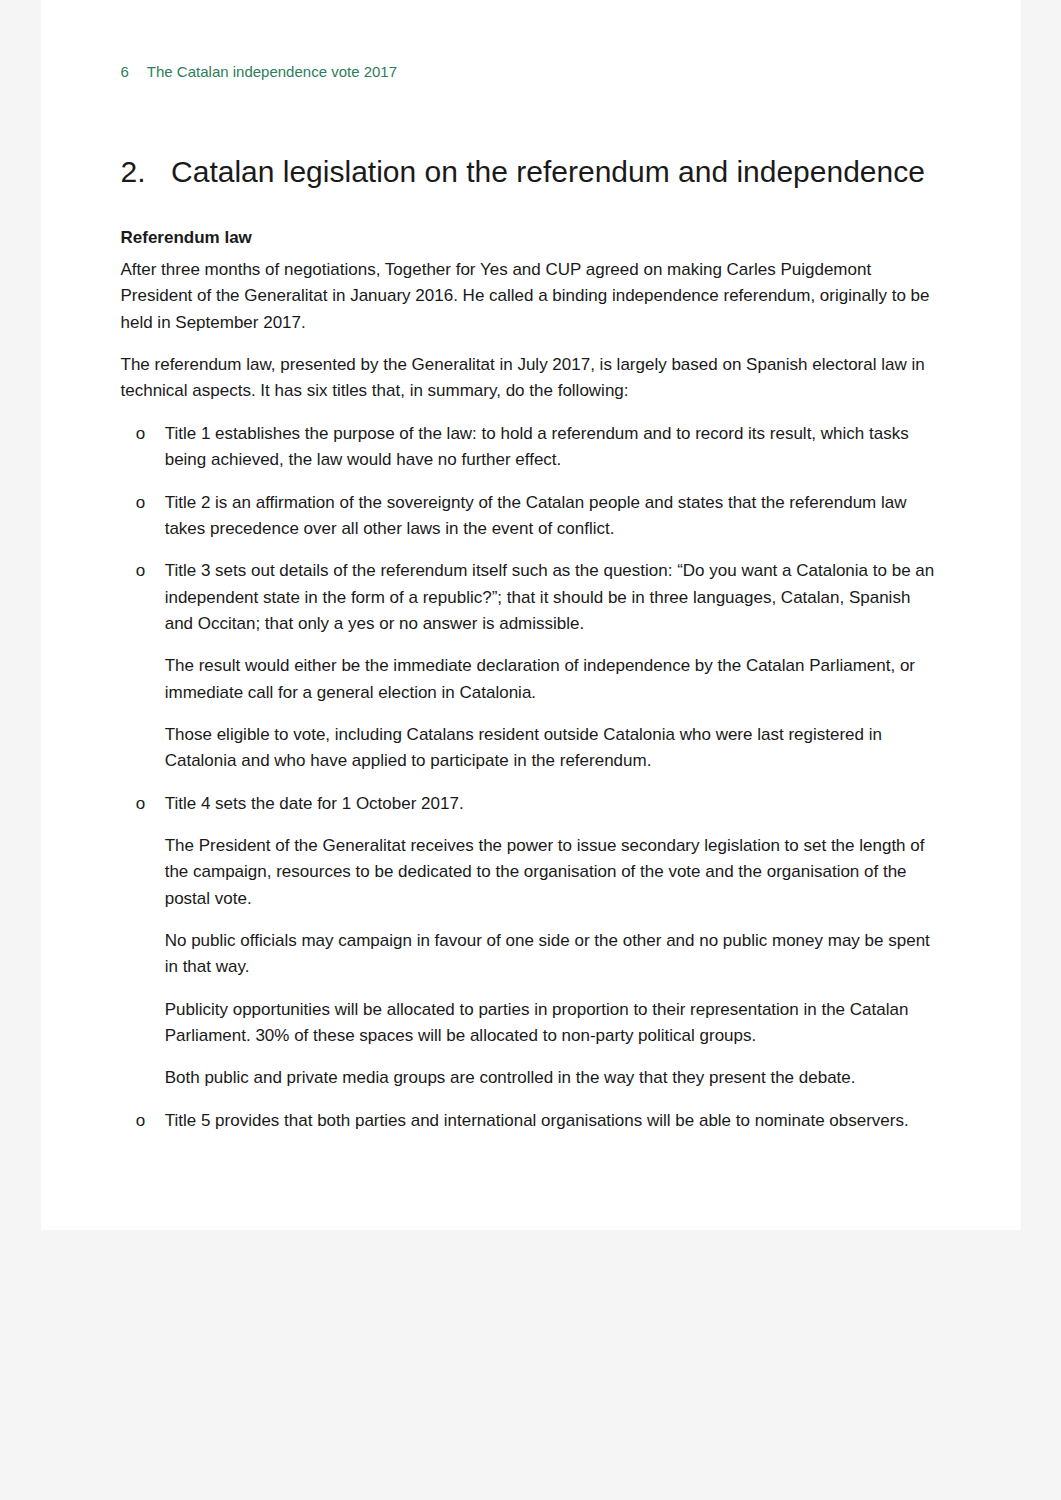6 The Catalan independence vote 2017
2. Catalan legislation on the referendum and independence
Referendum law
After three months of negotiations, Together for Yes and CUP agreed on making Carles Puigdemont President of the Generalitat in January 2016. He called a binding independence referendum, originally to be held in September 2017.
The referendum law, presented by the Generalitat in July 2017, is largely based on Spanish electoral law in technical aspects. It has six titles that, in summary, do the following:
Title 1 establishes the purpose of the law: to hold a referendum and to record its result, which tasks being achieved, the law would have no further effect.
Title 2 is an affirmation of the sovereignty of the Catalan people and states that the referendum law takes precedence over all other laws in the event of conflict.
Title 3 sets out details of the referendum itself such as the question: “Do you want a Catalonia to be an independent state in the form of a republic?”; that it should be in three languages, Catalan, Spanish and Occitan; that only a yes or no answer is admissible.
The result would either be the immediate declaration of independence by the Catalan Parliament, or immediate call for a general election in Catalonia.
Those eligible to vote, including Catalans resident outside Catalonia who were last registered in Catalonia and who have applied to participate in the referendum.
Title 4 sets the date for 1 October 2017.
The President of the Generalitat receives the power to issue secondary legislation to set the length of the campaign, resources to be dedicated to the organisation of the vote and the organisation of the postal vote.
No public officials may campaign in favour of one side or the other and no public money may be spent in that way.
Publicity opportunities will be allocated to parties in proportion to their representation in the Catalan Parliament. 30% of these spaces will be allocated to non-party political groups.
Both public and private media groups are controlled in the way that they present the debate.
Title 5 provides that both parties and international organisations will be able to nominate observers.